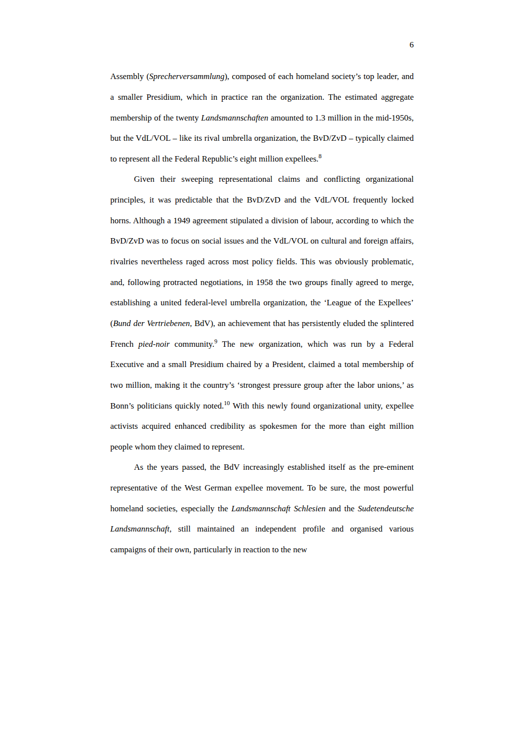6
Assembly (Sprecherversammlung), composed of each homeland society’s top leader, and a smaller Presidium, which in practice ran the organization. The estimated aggregate membership of the twenty Landsmannschaften amounted to 1.3 million in the mid-1950s, but the VdL/VOL – like its rival umbrella organization, the BvD/ZvD – typically claimed to represent all the Federal Republic’s eight million expellees.8
Given their sweeping representational claims and conflicting organizational principles, it was predictable that the BvD/ZvD and the VdL/VOL frequently locked horns. Although a 1949 agreement stipulated a division of labour, according to which the BvD/ZvD was to focus on social issues and the VdL/VOL on cultural and foreign affairs, rivalries nevertheless raged across most policy fields. This was obviously problematic, and, following protracted negotiations, in 1958 the two groups finally agreed to merge, establishing a united federal-level umbrella organization, the ‘League of the Expellees’ (Bund der Vertriebenen, BdV), an achievement that has persistently eluded the splintered French pied-noir community.9 The new organization, which was run by a Federal Executive and a small Presidium chaired by a President, claimed a total membership of two million, making it the country’s ‘strongest pressure group after the labor unions,’ as Bonn’s politicians quickly noted.10 With this newly found organizational unity, expellee activists acquired enhanced credibility as spokesmen for the more than eight million people whom they claimed to represent.
As the years passed, the BdV increasingly established itself as the pre-eminent representative of the West German expellee movement. To be sure, the most powerful homeland societies, especially the Landsmannschaft Schlesien and the Sudetendeutsche Landsmannschaft, still maintained an independent profile and organised various campaigns of their own, particularly in reaction to the new